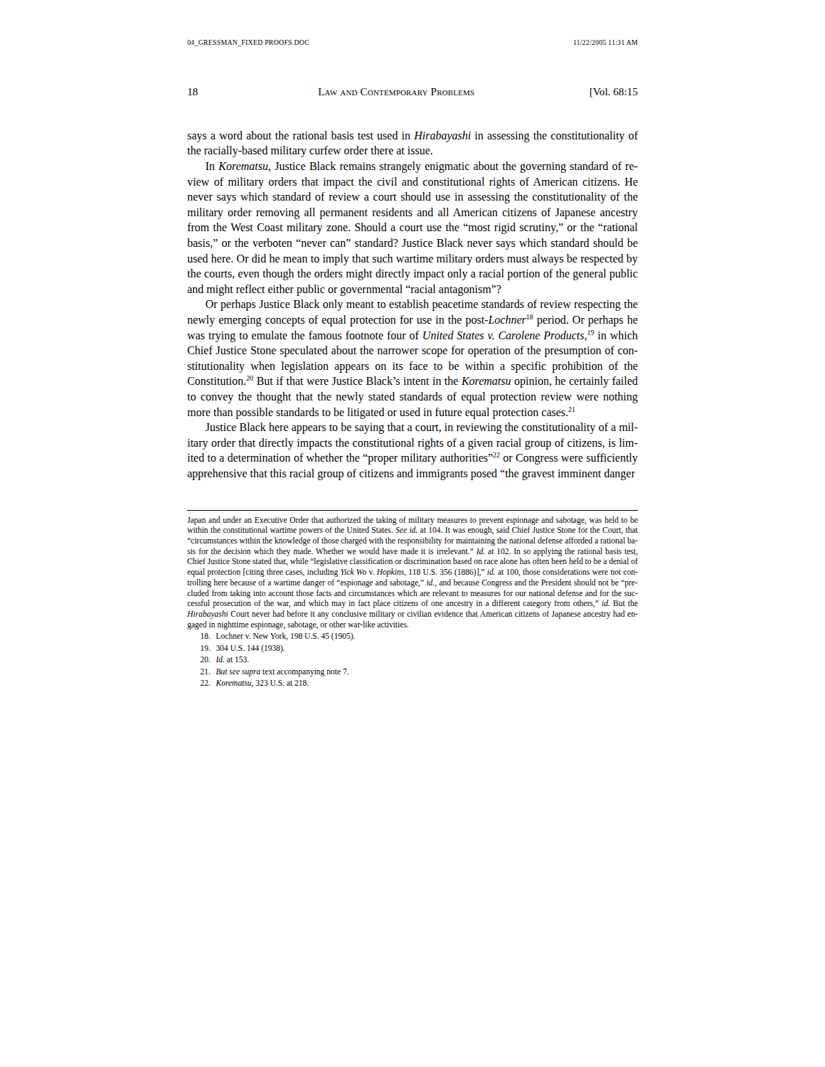04_Gressman_fixed proofs.doc 11/22/2005 11:31 AM
18 Law and Contemporary Problems [Vol. 68:15
says a word about the rational basis test used in Hirabayashi in assessing the constitutionality of the racially-based military curfew order there at issue.
In Korematsu, Justice Black remains strangely enigmatic about the governing standard of review of military orders that impact the civil and constitutional rights of American citizens. He never says which standard of review a court should use in assessing the constitutionality of the military order removing all permanent residents and all American citizens of Japanese ancestry from the West Coast military zone. Should a court use the “most rigid scrutiny,” or the “rational basis,” or the verboten “never can” standard? Justice Black never says which standard should be used here. Or did he mean to imply that such wartime military orders must always be respected by the courts, even though the orders might directly impact only a racial portion of the general public and might reflect either public or governmental “racial antagonism”?
Or perhaps Justice Black only meant to establish peacetime standards of review respecting the newly emerging concepts of equal protection for use in the post-Lochner18 period. Or perhaps he was trying to emulate the famous footnote four of United States v. Carolene Products,19 in which Chief Justice Stone speculated about the narrower scope for operation of the presumption of constitutionality when legislation appears on its face to be within a specific prohibition of the Constitution.20 But if that were Justice Black’s intent in the Korematsu opinion, he certainly failed to convey the thought that the newly stated standards of equal protection review were nothing more than possible standards to be litigated or used in future equal protection cases.21
Justice Black here appears to be saying that a court, in reviewing the constitutionality of a military order that directly impacts the constitutional rights of a given racial group of citizens, is limited to a determination of whether the “proper military authorities”22 or Congress were sufficiently apprehensive that this racial group of citizens and immigrants posed “the gravest imminent danger
Japan and under an Executive Order that authorized the taking of military measures to prevent espionage and sabotage, was held to be within the constitutional wartime powers of the United States. See id. at 104. It was enough, said Chief Justice Stone for the Court, that “circumstances within the knowledge of those charged with the responsibility for maintaining the national defense afforded a rational basis for the decision which they made. Whether we would have made it is irrelevant.” Id. at 102. In so applying the rational basis test, Chief Justice Stone stated that, while “legislative classification or discrimination based on race alone has often been held to be a denial of equal protection [citing three cases, including Yick Wo v. Hopkins, 118 U.S. 356 (1886)],” id. at 100, those considerations were not controlling here because of a wartime danger of “espionage and sabotage,” id., and because Congress and the President should not be “precluded from taking into account those facts and circumstances which are relevant to measures for our national defense and for the successful prosecution of the war, and which may in fact place citizens of one ancestry in a different category from others,” id. But the Hirabayashi Court never had before it any conclusive military or civilian evidence that American citizens of Japanese ancestry had engaged in nighttime espionage, sabotage, or other war-like activities.
18. Lochner v. New York, 198 U.S. 45 (1905).
19. 304 U.S. 144 (1938).
20. Id. at 153.
21. But see supra text accompanying note 7.
22. Korematsu, 323 U.S. at 218.